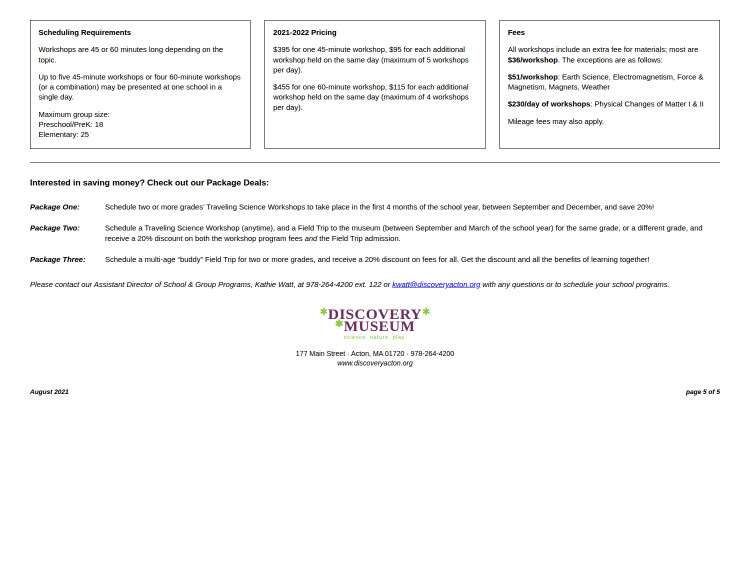Scheduling Requirements
Workshops are 45 or 60 minutes long depending on the topic.
Up to five 45-minute workshops or four 60-minute workshops (or a combination) may be presented at one school in a single day.
Maximum group size:
Preschool/PreK: 18
Elementary: 25
2021-2022 Pricing
$395 for one 45-minute workshop, $95 for each additional workshop held on the same day (maximum of 5 workshops per day).
$455 for one 60-minute workshop, $115 for each additional workshop held on the same day (maximum of 4 workshops per day).
Fees
All workshops include an extra fee for materials; most are $36/workshop. The exceptions are as follows:
$51/workshop: Earth Science, Electromagnetism, Force & Magnetism, Magnets, Weather
$230/day of workshops: Physical Changes of Matter I & II
Mileage fees may also apply.
Interested in saving money? Check out our Package Deals:
Package One:
Schedule two or more grades’ Traveling Science Workshops to take place in the first 4 months of the school year, between September and December, and save 20%!
Package Two:
Schedule a Traveling Science Workshop (anytime), and a Field Trip to the museum (between September and March of the school year) for the same grade, or a different grade, and receive a 20% discount on both the workshop program fees and the Field Trip admission.
Package Three:
Schedule a multi-age “buddy” Field Trip for two or more grades, and receive a 20% discount on fees for all. Get the discount and all the benefits of learning together!
Please contact our Assistant Director of School & Group Programs, Kathie Watt, at 978-264-4200 ext. 122 or kwatt@discoveryacton.org with any questions or to schedule your school programs.
✱DISCOVERY✱ ✱MUSEUM science. nature. play.
177 Main Street · Acton, MA 01720 · 978-264-4200
www.discoveryacton.org
August 2021 page 5 of 5